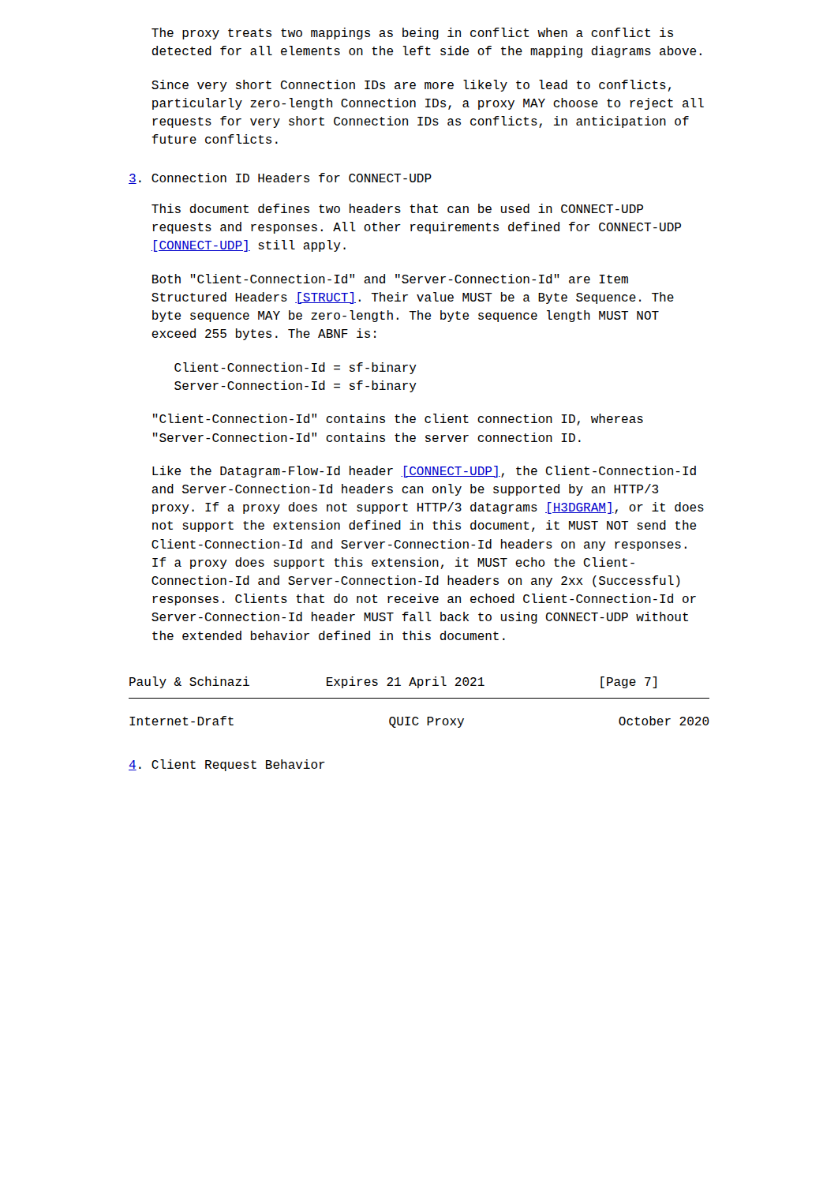The proxy treats two mappings as being in conflict when a conflict is detected for all elements on the left side of the mapping diagrams above.
Since very short Connection IDs are more likely to lead to conflicts, particularly zero-length Connection IDs, a proxy MAY choose to reject all requests for very short Connection IDs as conflicts, in anticipation of future conflicts.
3. Connection ID Headers for CONNECT-UDP
This document defines two headers that can be used in CONNECT-UDP requests and responses. All other requirements defined for CONNECT-UDP [CONNECT-UDP] still apply.
Both "Client-Connection-Id" and "Server-Connection-Id" are Item Structured Headers [STRUCT]. Their value MUST be a Byte Sequence. The byte sequence MAY be zero-length. The byte sequence length MUST NOT exceed 255 bytes. The ABNF is:
Client-Connection-Id = sf-binary
Server-Connection-Id = sf-binary
"Client-Connection-Id" contains the client connection ID, whereas "Server-Connection-Id" contains the server connection ID.
Like the Datagram-Flow-Id header [CONNECT-UDP], the Client-Connection-Id and Server-Connection-Id headers can only be supported by an HTTP/3 proxy. If a proxy does not support HTTP/3 datagrams [H3DGRAM], or it does not support the extension defined in this document, it MUST NOT send the Client-Connection-Id and Server-Connection-Id headers on any responses. If a proxy does support this extension, it MUST echo the Client-Connection-Id and Server-Connection-Id headers on any 2xx (Successful) responses. Clients that do not receive an echoed Client-Connection-Id or Server-Connection-Id header MUST fall back to using CONNECT-UDP without the extended behavior defined in this document.
Pauly & Schinazi          Expires 21 April 2021               [Page 7]
Internet-Draft QUIC Proxy October 2020
4. Client Request Behavior